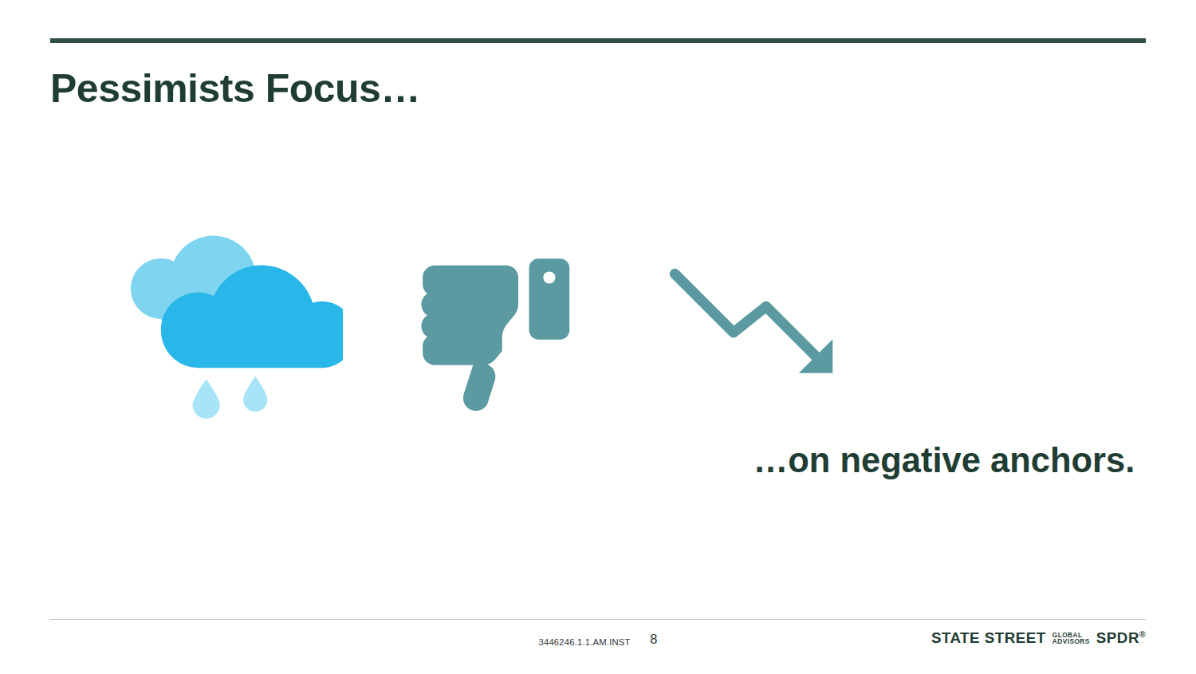Pessimists Focus…
…on negative anchors.
3446246.1.1.AM.INST 8
STATE STREET GLOBAL ADVISORS SPDR®